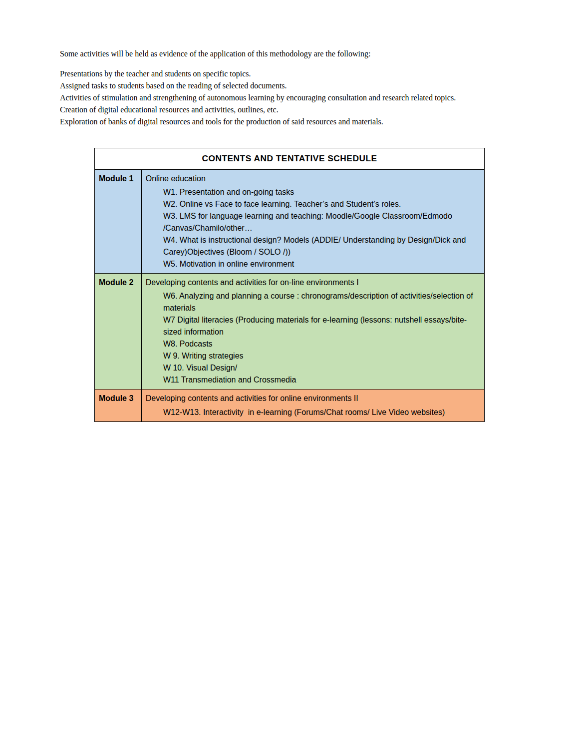Some activities will be held as evidence of the application of this methodology are the following:
Presentations by the teacher and students on specific topics.
Assigned tasks to students based on the reading of selected documents.
Activities of stimulation and strengthening of autonomous learning by encouraging consultation and research related topics.
Creation of digital educational resources and activities, outlines, etc.
Exploration of banks of digital resources and tools for the production of said resources and materials.
CONTENTS AND TENTATIVE SCHEDULE
| Module 1 | Online education W1. Presentation and on-going tasks W2. Online vs Face to face learning. Teacher’s and Student’s roles. W3. LMS for language learning and teaching: Moodle/Google Classroom/Edmodo /Canvas/Chamilo/other… W4. What is instructional design? Models (ADDIE/ Understanding by Design/Dick and Carey)Objectives (Bloom / SOLO /)) W5. Motivation in online environment |
| Module 2 | Developing contents and activities for on-line environments I W6. Analyzing and planning a course : chronograms/description of activities/selection of materials W7 Digital literacies (Producing materials for e-learning (lessons: nutshell essays/bite-sized information W8. Podcasts W 9. Writing strategies W 10. Visual Design/ W11 Transmediation and Crossmedia |
| Module 3 | Developing contents and activities for online environments II W12-W13. Interactivity in e-learning (Forums/Chat rooms/ Live Video websites) |